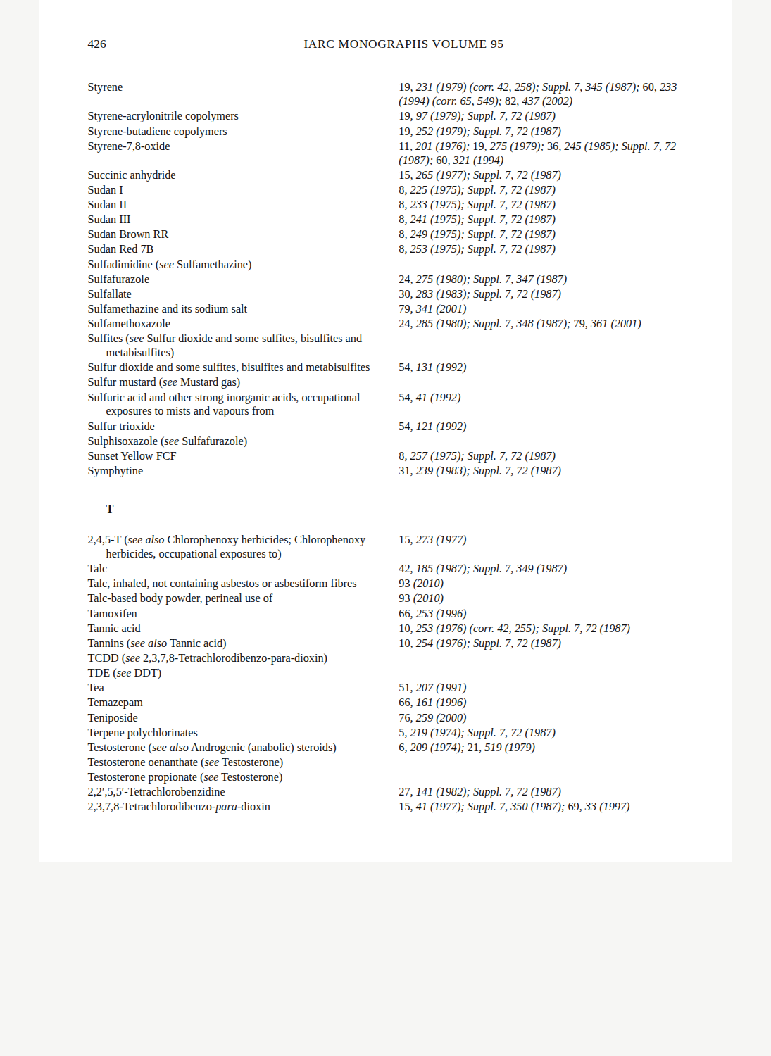426 IARC MONOGRAPHS VOLUME 95
Styrene
19, 231 (1979) (corr. 42, 258); Suppl. 7, 345 (1987); 60, 233 (1994) (corr. 65, 549); 82, 437 (2002)
Styrene-acrylonitrile copolymers
19, 97 (1979); Suppl. 7, 72 (1987)
Styrene-butadiene copolymers
19, 252 (1979); Suppl. 7, 72 (1987)
Styrene-7,8-oxide
11, 201 (1976); 19, 275 (1979); 36, 245 (1985); Suppl. 7, 72 (1987); 60, 321 (1994)
Succinic anhydride
15, 265 (1977); Suppl. 7, 72 (1987)
Sudan I
8, 225 (1975); Suppl. 7, 72 (1987)
Sudan II
8, 233 (1975); Suppl. 7, 72 (1987)
Sudan III
8, 241 (1975); Suppl. 7, 72 (1987)
Sudan Brown RR
8, 249 (1975); Suppl. 7, 72 (1987)
Sudan Red 7B
8, 253 (1975); Suppl. 7, 72 (1987)
Sulfadimidine (see Sulfamethazine)
Sulfafurazole
24, 275 (1980); Suppl. 7, 347 (1987)
Sulfallate
30, 283 (1983); Suppl. 7, 72 (1987)
Sulfamethazine and its sodium salt
79, 341 (2001)
Sulfamethoxazole
24, 285 (1980); Suppl. 7, 348 (1987); 79, 361 (2001)
Sulfites (see Sulfur dioxide and some sulfites, bisulfites and metabisulfites)
Sulfur dioxide and some sulfites, bisulfites and metabisulfites
54, 131 (1992)
Sulfur mustard (see Mustard gas)
Sulfuric acid and other strong inorganic acids, occupational exposures to mists and vapours from
54, 41 (1992)
Sulfur trioxide
54, 121 (1992)
Sulphisoxazole (see Sulfafurazole)
Sunset Yellow FCF
8, 257 (1975); Suppl. 7, 72 (1987)
Symphytine
31, 239 (1983); Suppl. 7, 72 (1987)
T
2,4,5-T (see also Chlorophenoxy herbicides; Chlorophenoxy herbicides, occupational exposures to)
15, 273 (1977)
Talc
42, 185 (1987); Suppl. 7, 349 (1987)
Talc, inhaled, not containing asbestos or asbestiform fibres
93 (2010)
Talc-based body powder, perineal use of
93 (2010)
Tamoxifen
66, 253 (1996)
Tannic acid
10, 253 (1976) (corr. 42, 255); Suppl. 7, 72 (1987)
Tannins (see also Tannic acid)
10, 254 (1976); Suppl. 7, 72 (1987)
TCDD (see 2,3,7,8-Tetrachlorodibenzo-para-dioxin)
TDE (see DDT)
Tea
51, 207 (1991)
Temazepam
66, 161 (1996)
Teniposide
76, 259 (2000)
Terpene polychlorinates
5, 219 (1974); Suppl. 7, 72 (1987)
Testosterone (see also Androgenic (anabolic) steroids)
6, 209 (1974); 21, 519 (1979)
Testosterone oenanthate (see Testosterone)
Testosterone propionate (see Testosterone)
2,2′,5,5′-Tetrachlorobenzidine
27, 141 (1982); Suppl. 7, 72 (1987)
2,3,7,8-Tetrachlorodibenzo-para-dioxin
15, 41 (1977); Suppl. 7, 350 (1987); 69, 33 (1997)